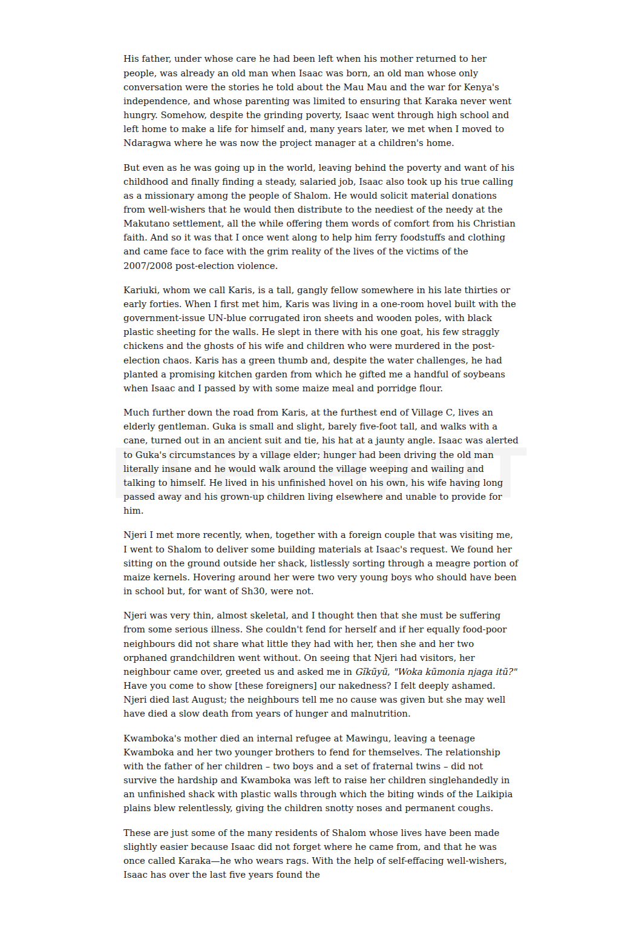ELEPHANT
His father, under whose care he had been left when his mother returned to her people, was already an old man when Isaac was born, an old man whose only conversation were the stories he told about the Mau Mau and the war for Kenya's independence, and whose parenting was limited to ensuring that Karaka never went hungry. Somehow, despite the grinding poverty, Isaac went through high school and left home to make a life for himself and, many years later, we met when I moved to Ndaragwa where he was now the project manager at a children's home.
But even as he was going up in the world, leaving behind the poverty and want of his childhood and finally finding a steady, salaried job, Isaac also took up his true calling as a missionary among the people of Shalom. He would solicit material donations from well-wishers that he would then distribute to the neediest of the needy at the Makutano settlement, all the while offering them words of comfort from his Christian faith. And so it was that I once went along to help him ferry foodstuffs and clothing and came face to face with the grim reality of the lives of the victims of the 2007/2008 post-election violence.
Kariuki, whom we call Karis, is a tall, gangly fellow somewhere in his late thirties or early forties. When I first met him, Karis was living in a one-room hovel built with the government-issue UN-blue corrugated iron sheets and wooden poles, with black plastic sheeting for the walls. He slept in there with his one goat, his few straggly chickens and the ghosts of his wife and children who were murdered in the post-election chaos. Karis has a green thumb and, despite the water challenges, he had planted a promising kitchen garden from which he gifted me a handful of soybeans when Isaac and I passed by with some maize meal and porridge flour.
Much further down the road from Karis, at the furthest end of Village C, lives an elderly gentleman. Guka is small and slight, barely five-foot tall, and walks with a cane, turned out in an ancient suit and tie, his hat at a jaunty angle. Isaac was alerted to Guka's circumstances by a village elder; hunger had been driving the old man literally insane and he would walk around the village weeping and wailing and talking to himself. He lived in his unfinished hovel on his own, his wife having long passed away and his grown-up children living elsewhere and unable to provide for him.
Njeri I met more recently, when, together with a foreign couple that was visiting me, I went to Shalom to deliver some building materials at Isaac's request. We found her sitting on the ground outside her shack, listlessly sorting through a meagre portion of maize kernels. Hovering around her were two very young boys who should have been in school but, for want of Sh30, were not.
Njeri was very thin, almost skeletal, and I thought then that she must be suffering from some serious illness. She couldn't fend for herself and if her equally food-poor neighbours did not share what little they had with her, then she and her two orphaned grandchildren went without. On seeing that Njeri had visitors, her neighbour came over, greeted us and asked me in Gĩkũyũ, "Woka kũmonia njaga itũ?" Have you come to show [these foreigners] our nakedness? I felt deeply ashamed. Njeri died last August; the neighbours tell me no cause was given but she may well have died a slow death from years of hunger and malnutrition.
Kwamboka's mother died an internal refugee at Mawingu, leaving a teenage Kwamboka and her two younger brothers to fend for themselves. The relationship with the father of her children – two boys and a set of fraternal twins – did not survive the hardship and Kwamboka was left to raise her children singlehandedly in an unfinished shack with plastic walls through which the biting winds of the Laikipia plains blew relentlessly, giving the children snotty noses and permanent coughs.
These are just some of the many residents of Shalom whose lives have been made slightly easier because Isaac did not forget where he came from, and that he was once called Karaka—he who wears rags. With the help of self-effacing well-wishers, Isaac has over the last five years found the